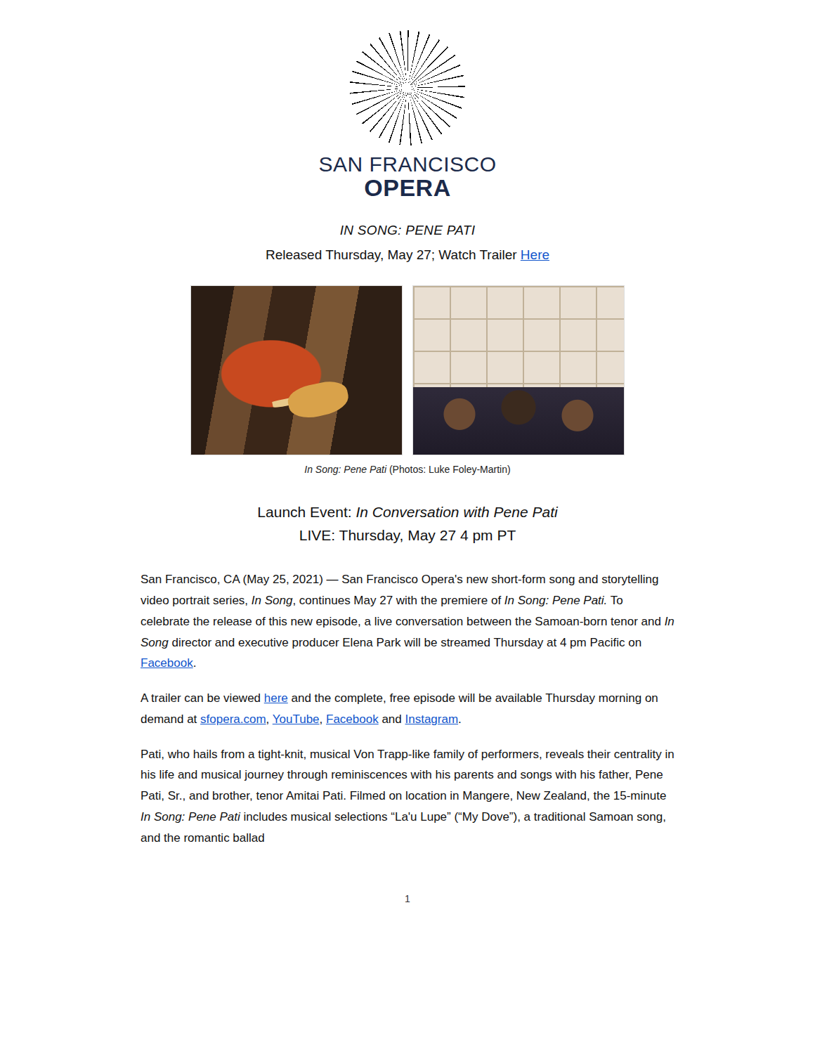starburst
SAN FRANCISCO OPERA
IN SONG: PENE PATI
Released Thursday, May 27; Watch Trailer Here
In Song: Pene Pati (Photos: Luke Foley-Martin)
Launch Event: In Conversation with Pene Pati
LIVE: Thursday, May 27 4 pm PT
San Francisco, CA (May 25, 2021) — San Francisco Opera's new short-form song and storytelling video portrait series, In Song, continues May 27 with the premiere of In Song: Pene Pati. To celebrate the release of this new episode, a live conversation between the Samoan-born tenor and In Song director and executive producer Elena Park will be streamed Thursday at 4 pm Pacific on Facebook.
A trailer can be viewed here and the complete, free episode will be available Thursday morning on demand at sfopera.com, YouTube, Facebook and Instagram.
Pati, who hails from a tight-knit, musical Von Trapp-like family of performers, reveals their centrality in his life and musical journey through reminiscences with his parents and songs with his father, Pene Pati, Sr., and brother, tenor Amitai Pati. Filmed on location in Mangere, New Zealand, the 15-minute In Song: Pene Pati includes musical selections “La'u Lupe” (“My Dove”), a traditional Samoan song, and the romantic ballad
1